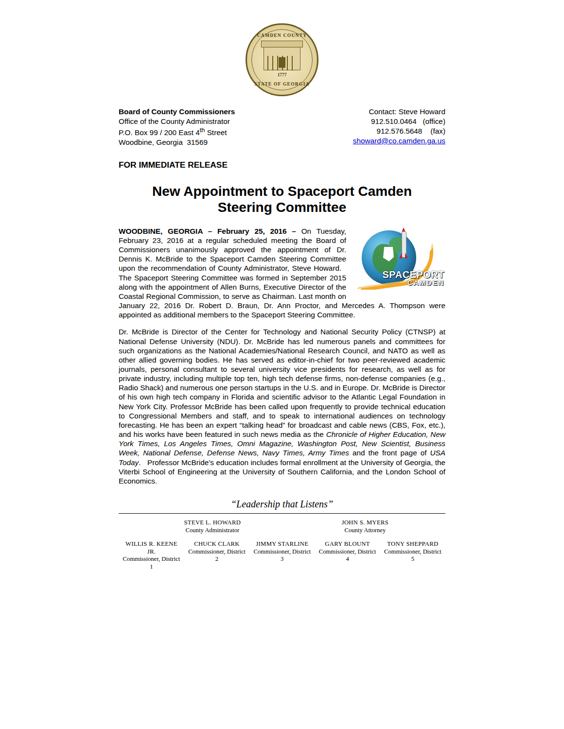CAMDEN COUNTY
1777
STATE OF GEORGIA
| Board of County Commissioners Office of the County Administrator P.O. Box 99 / 200 East 4 th Street Woodbine, Georgia 31569 | Contact: Steve Howard 912.510.0464 (office) 912.576.5648 (fax) showard@co.camden.ga.us |
FOR IMMEDIATE RELEASE
New Appointment to Spaceport Camden
Steering Committee
SPACEPORT CAMDEN
WOODBINE, GEORGIA – February 25, 2016 – On Tuesday, February 23, 2016 at a regular scheduled meeting the Board of Commissioners unanimously approved the appointment of Dr. Dennis K. McBride to the Spaceport Camden Steering Committee upon the recommendation of County Administrator, Steve Howard. The Spaceport Steering Committee was formed in September 2015 along with the appointment of Allen Burns, Executive Director of the Coastal Regional Commission, to serve as Chairman. Last month on January 22, 2016 Dr. Robert D. Braun, Dr. Ann Proctor, and Mercedes A. Thompson were appointed as additional members to the Spaceport Steering Committee.
Dr. McBride is Director of the Center for Technology and National Security Policy (CTNSP) at National Defense University (NDU). Dr. McBride has led numerous panels and committees for such organizations as the National Academies/National Research Council, and NATO as well as other allied governing bodies. He has served as editor-in-chief for two peer-reviewed academic journals, personal consultant to several university vice presidents for research, as well as for private industry, including multiple top ten, high tech defense firms, non-defense companies (e.g., Radio Shack) and numerous one person startups in the U.S. and in Europe. Dr. McBride is Director of his own high tech company in Florida and scientific advisor to the Atlantic Legal Foundation in New York City. Professor McBride has been called upon frequently to provide technical education to Congressional Members and staff, and to speak to international audiences on technology forecasting. He has been an expert “talking head” for broadcast and cable news (CBS, Fox, etc.), and his works have been featured in such news media as the Chronicle of Higher Education, New York Times, Los Angeles Times, Omni Magazine, Washington Post, New Scientist, Business Week, National Defense, Defense News, Navy Times, Army Times and the front page of USA Today. Professor McBride’s education includes formal enrollment at the University of Georgia, the Viterbi School of Engineering at the University of Southern California, and the London School of Economics.
“Leadership that Listens”
| | STEVE L. HOWARD County Administrator | JOHN S. MYERS County Attorney | |
| WILLIS R. KEENE JR. Commissioner, District 1 | CHUCK CLARK Commissioner, District 2 | JIMMY STARLINE Commissioner, District 3 | GARY BLOUNT Commissioner, District 4 | TONY SHEPPARD Commissioner, District 5 |